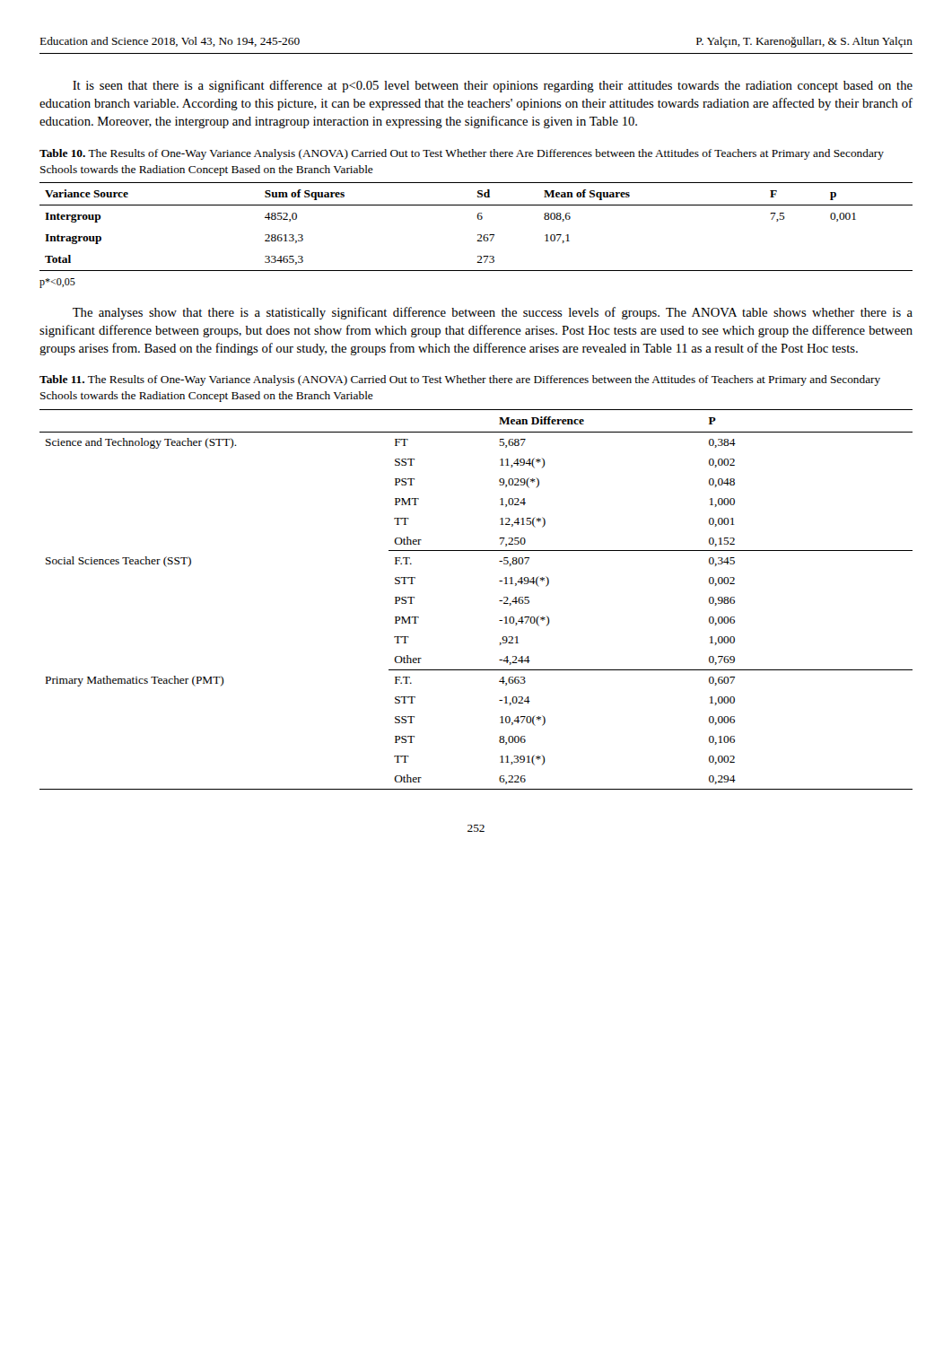Education and Science 2018, Vol 43, No 194, 245-260 P. Yalçın, T. Karenoğulları, & S. Altun Yalçın
It is seen that there is a significant difference at p<0.05 level between their opinions regarding their attitudes towards the radiation concept based on the education branch variable. According to this picture, it can be expressed that the teachers' opinions on their attitudes towards radiation are affected by their branch of education. Moreover, the intergroup and intragroup interaction in expressing the significance is given in Table 10.
Table 10. The Results of One-Way Variance Analysis (ANOVA) Carried Out to Test Whether there Are Differences between the Attitudes of Teachers at Primary and Secondary Schools towards the Radiation Concept Based on the Branch Variable
| Variance Source | Sum of Squares | Sd | Mean of Squares | F | p |
| --- | --- | --- | --- | --- | --- |
| Intergroup | 4852,0 | 6 | 808,6 | 7,5 | 0,001 |
| Intragroup | 28613,3 | 267 | 107,1 | | |
| Total | 33465,3 | 273 | | | |
p*<0,05
The analyses show that there is a statistically significant difference between the success levels of groups. The ANOVA table shows whether there is a significant difference between groups, but does not show from which group that difference arises. Post Hoc tests are used to see which group the difference between groups arises from. Based on the findings of our study, the groups from which the difference arises are revealed in Table 11 as a result of the Post Hoc tests.
Table 11. The Results of One-Way Variance Analysis (ANOVA) Carried Out to Test Whether there are Differences between the Attitudes of Teachers at Primary and Secondary Schools towards the Radiation Concept Based on the Branch Variable
| | | Mean Difference | P |
| --- | --- | --- | --- |
| Science and Technology Teacher (STT). | FT | 5,687 | 0,384 |
| SST | 11,494(*) | 0,002 |
| PST | 9,029(*) | 0,048 |
| PMT | 1,024 | 1,000 |
| TT | 12,415(*) | 0,001 |
| Other | 7,250 | 0,152 |
| Social Sciences Teacher (SST) | F.T. | -5,807 | 0,345 |
| STT | -11,494(*) | 0,002 |
| PST | -2,465 | 0,986 |
| PMT | -10,470(*) | 0,006 |
| TT | ,921 | 1,000 |
| Other | -4,244 | 0,769 |
| Primary Mathematics Teacher (PMT) | F.T. | 4,663 | 0,607 |
| STT | -1,024 | 1,000 |
| SST | 10,470(*) | 0,006 |
| PST | 8,006 | 0,106 |
| TT | 11,391(*) | 0,002 |
| Other | 6,226 | 0,294 |
252